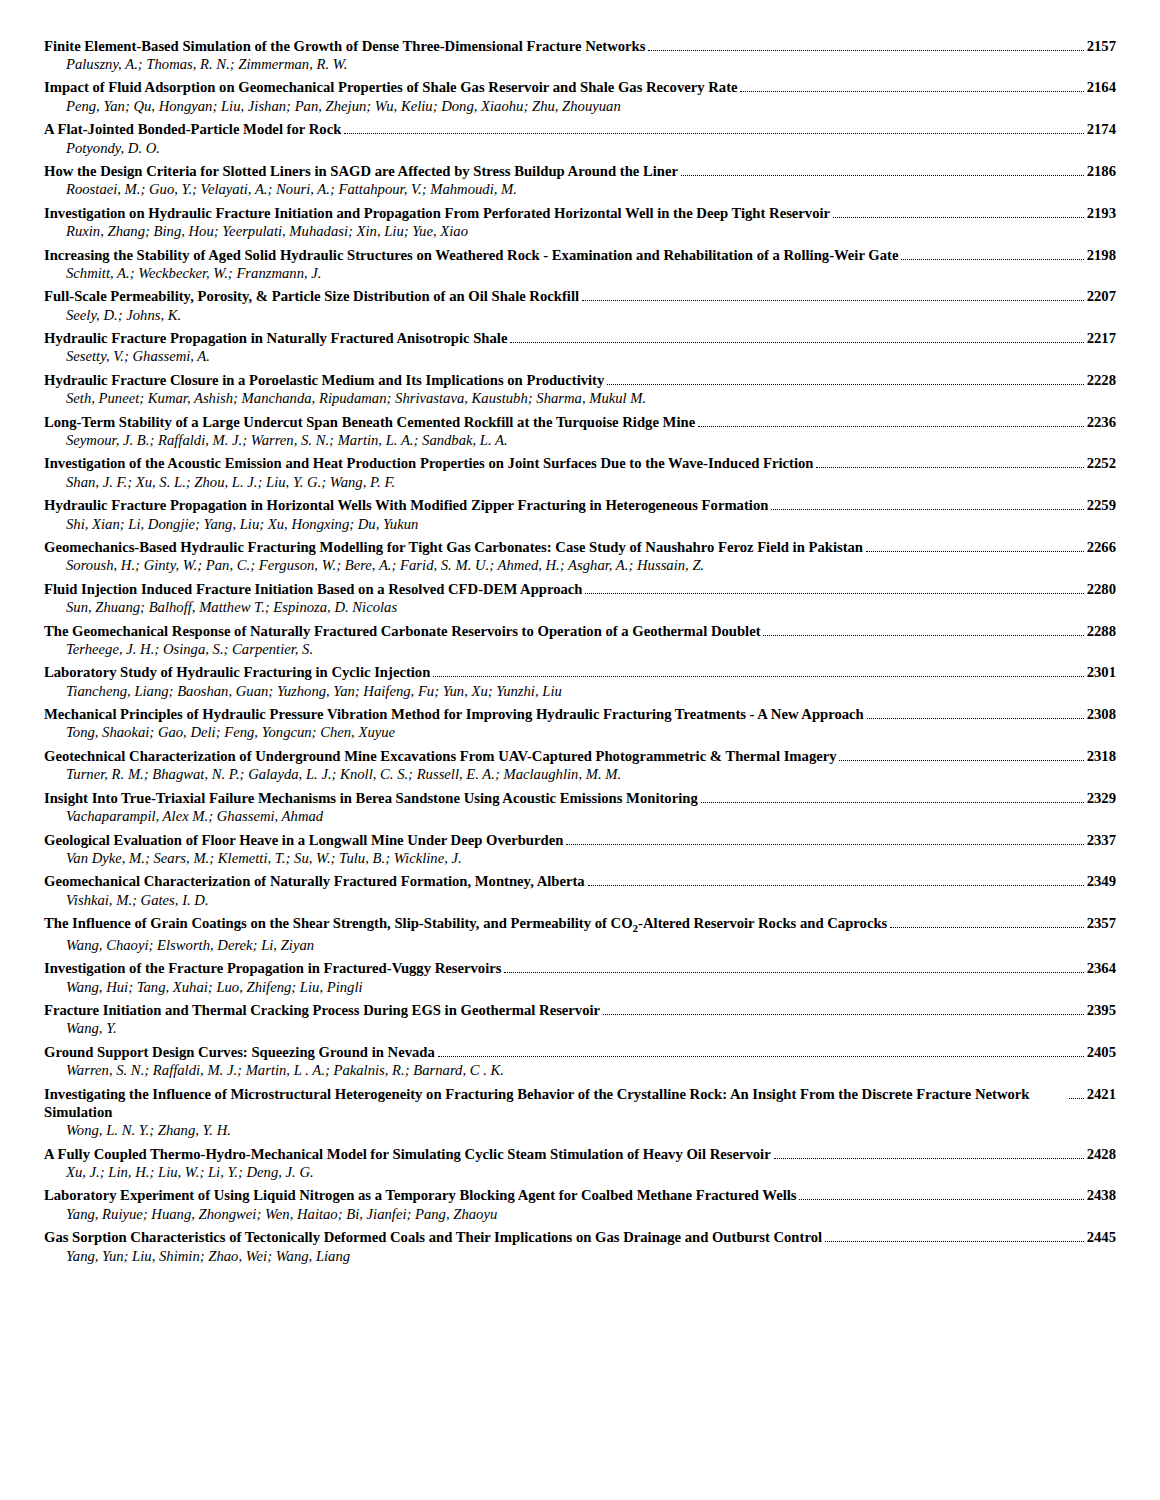Finite Element-Based Simulation of the Growth of Dense Three-Dimensional Fracture Networks 2157
Paluszny, A.; Thomas, R. N.; Zimmerman, R. W.
Impact of Fluid Adsorption on Geomechanical Properties of Shale Gas Reservoir and Shale Gas Recovery Rate 2164
Peng, Yan; Qu, Hongyan; Liu, Jishan; Pan, Zhejun; Wu, Keliu; Dong, Xiaohu; Zhu, Zhouyuan
A Flat-Jointed Bonded-Particle Model for Rock 2174
Potyondy, D. O.
How the Design Criteria for Slotted Liners in SAGD are Affected by Stress Buildup Around the Liner 2186
Roostaei, M.; Guo, Y.; Velayati, A.; Nouri, A.; Fattahpour, V.; Mahmoudi, M.
Investigation on Hydraulic Fracture Initiation and Propagation From Perforated Horizontal Well in the Deep Tight Reservoir 2193
Ruxin, Zhang; Bing, Hou; Yeerpulati, Muhadasi; Xin, Liu; Yue, Xiao
Increasing the Stability of Aged Solid Hydraulic Structures on Weathered Rock - Examination and Rehabilitation of a Rolling-Weir Gate 2198
Schmitt, A.; Weckbecker, W.; Franzmann, J.
Full-Scale Permeability, Porosity, & Particle Size Distribution of an Oil Shale Rockfill 2207
Seely, D.; Johns, K.
Hydraulic Fracture Propagation in Naturally Fractured Anisotropic Shale 2217
Sesetty, V.; Ghassemi, A.
Hydraulic Fracture Closure in a Poroelastic Medium and Its Implications on Productivity 2228
Seth, Puneet; Kumar, Ashish; Manchanda, Ripudaman; Shrivastava, Kaustubh; Sharma, Mukul M.
Long-Term Stability of a Large Undercut Span Beneath Cemented Rockfill at the Turquoise Ridge Mine 2236
Seymour, J. B.; Raffaldi, M. J.; Warren, S. N.; Martin, L. A.; Sandbak, L. A.
Investigation of the Acoustic Emission and Heat Production Properties on Joint Surfaces Due to the Wave-Induced Friction 2252
Shan, J. F.; Xu, S. L.; Zhou, L. J.; Liu, Y. G.; Wang, P. F.
Hydraulic Fracture Propagation in Horizontal Wells With Modified Zipper Fracturing in Heterogeneous Formation 2259
Shi, Xian; Li, Dongjie; Yang, Liu; Xu, Hongxing; Du, Yukun
Geomechanics-Based Hydraulic Fracturing Modelling for Tight Gas Carbonates: Case Study of Naushahro Feroz Field in Pakistan 2266
Soroush, H.; Ginty, W.; Pan, C.; Ferguson, W.; Bere, A.; Farid, S. M. U.; Ahmed, H.; Asghar, A.; Hussain, Z.
Fluid Injection Induced Fracture Initiation Based on a Resolved CFD-DEM Approach 2280
Sun, Zhuang; Balhoff, Matthew T.; Espinoza, D. Nicolas
The Geomechanical Response of Naturally Fractured Carbonate Reservoirs to Operation of a Geothermal Doublet 2288
Terheege, J. H.; Osinga, S.; Carpentier, S.
Laboratory Study of Hydraulic Fracturing in Cyclic Injection 2301
Tiancheng, Liang; Baoshan, Guan; Yuzhong, Yan; Haifeng, Fu; Yun, Xu; Yunzhi, Liu
Mechanical Principles of Hydraulic Pressure Vibration Method for Improving Hydraulic Fracturing Treatments - A New Approach 2308
Tong, Shaokai; Gao, Deli; Feng, Yongcun; Chen, Xuyue
Geotechnical Characterization of Underground Mine Excavations From UAV-Captured Photogrammetric & Thermal Imagery 2318
Turner, R. M.; Bhagwat, N. P.; Galayda, L. J.; Knoll, C. S.; Russell, E. A.; Maclaughlin, M. M.
Insight Into True-Triaxial Failure Mechanisms in Berea Sandstone Using Acoustic Emissions Monitoring 2329
Vachaparampil, Alex M.; Ghassemi, Ahmad
Geological Evaluation of Floor Heave in a Longwall Mine Under Deep Overburden 2337
Van Dyke, M.; Sears, M.; Klemetti, T.; Su, W.; Tulu, B.; Wickline, J.
Geomechanical Characterization of Naturally Fractured Formation, Montney, Alberta 2349
Vishkai, M.; Gates, I. D.
The Influence of Grain Coatings on the Shear Strength, Slip-Stability, and Permeability of CO2-Altered Reservoir Rocks and Caprocks 2357
Wang, Chaoyi; Elsworth, Derek; Li, Ziyan
Investigation of the Fracture Propagation in Fractured-Vuggy Reservoirs 2364
Wang, Hui; Tang, Xuhai; Luo, Zhifeng; Liu, Pingli
Fracture Initiation and Thermal Cracking Process During EGS in Geothermal Reservoir 2395
Wang, Y.
Ground Support Design Curves: Squeezing Ground in Nevada 2405
Warren, S. N.; Raffaldi, M. J.; Martin, L . A.; Pakalnis, R.; Barnard, C . K.
Investigating the Influence of Microstructural Heterogeneity on Fracturing Behavior of the Crystalline Rock: An Insight From the Discrete Fracture Network Simulation 2421
Wong, L. N. Y.; Zhang, Y. H.
A Fully Coupled Thermo-Hydro-Mechanical Model for Simulating Cyclic Steam Stimulation of Heavy Oil Reservoir 2428
Xu, J.; Lin, H.; Liu, W.; Li, Y.; Deng, J. G.
Laboratory Experiment of Using Liquid Nitrogen as a Temporary Blocking Agent for Coalbed Methane Fractured Wells 2438
Yang, Ruiyue; Huang, Zhongwei; Wen, Haitao; Bi, Jianfei; Pang, Zhaoyu
Gas Sorption Characteristics of Tectonically Deformed Coals and Their Implications on Gas Drainage and Outburst Control 2445
Yang, Yun; Liu, Shimin; Zhao, Wei; Wang, Liang